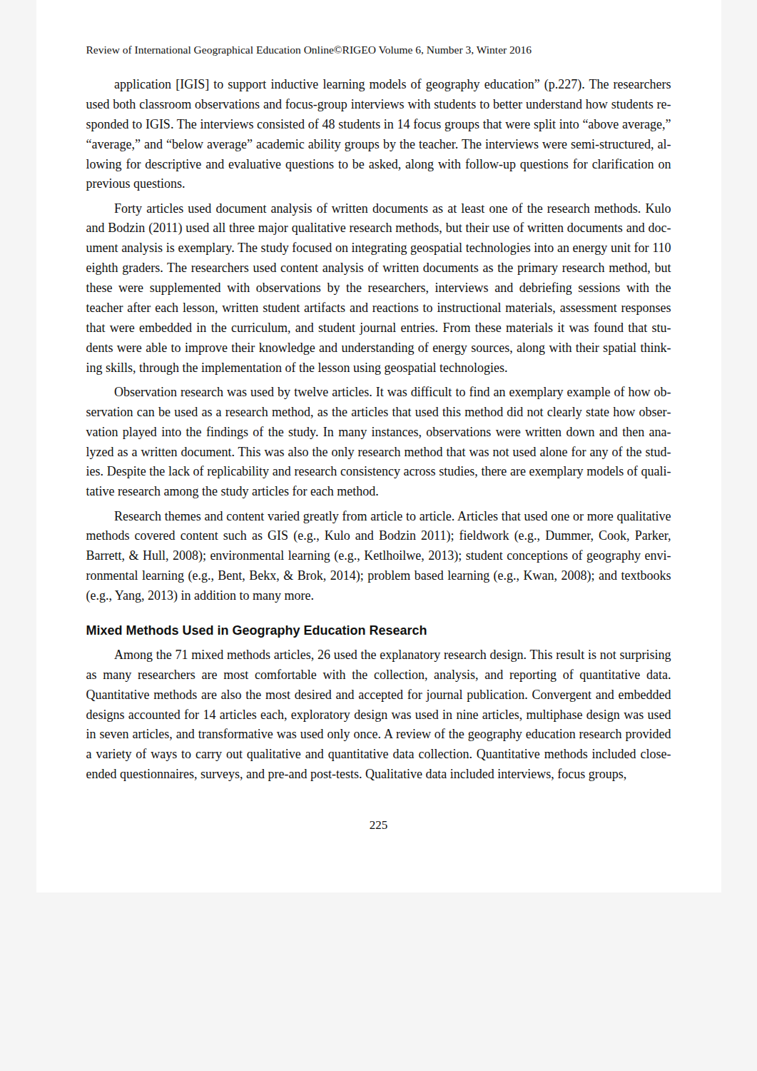Review of International Geographical Education Online©RIGEO Volume 6, Number 3, Winter 2016
application [IGIS] to support inductive learning models of geography education” (p.227). The researchers used both classroom observations and focus-group interviews with students to better understand how students responded to IGIS. The interviews consisted of 48 students in 14 focus groups that were split into “above average,” “average,” and “below average” academic ability groups by the teacher. The interviews were semi-structured, allowing for descriptive and evaluative questions to be asked, along with follow-up questions for clarification on previous questions.
Forty articles used document analysis of written documents as at least one of the research methods. Kulo and Bodzin (2011) used all three major qualitative research methods, but their use of written documents and document analysis is exemplary. The study focused on integrating geospatial technologies into an energy unit for 110 eighth graders. The researchers used content analysis of written documents as the primary research method, but these were supplemented with observations by the researchers, interviews and debriefing sessions with the teacher after each lesson, written student artifacts and reactions to instructional materials, assessment responses that were embedded in the curriculum, and student journal entries. From these materials it was found that students were able to improve their knowledge and understanding of energy sources, along with their spatial thinking skills, through the implementation of the lesson using geospatial technologies.
Observation research was used by twelve articles. It was difficult to find an exemplary example of how observation can be used as a research method, as the articles that used this method did not clearly state how observation played into the findings of the study. In many instances, observations were written down and then analyzed as a written document. This was also the only research method that was not used alone for any of the studies. Despite the lack of replicability and research consistency across studies, there are exemplary models of qualitative research among the study articles for each method.
Research themes and content varied greatly from article to article. Articles that used one or more qualitative methods covered content such as GIS (e.g., Kulo and Bodzin 2011); fieldwork (e.g., Dummer, Cook, Parker, Barrett, & Hull, 2008); environmental learning (e.g., Ketlhoilwe, 2013); student conceptions of geography environmental learning (e.g., Bent, Bekx, & Brok, 2014); problem based learning (e.g., Kwan, 2008); and textbooks (e.g., Yang, 2013) in addition to many more.
Mixed Methods Used in Geography Education Research
Among the 71 mixed methods articles, 26 used the explanatory research design. This result is not surprising as many researchers are most comfortable with the collection, analysis, and reporting of quantitative data. Quantitative methods are also the most desired and accepted for journal publication. Convergent and embedded designs accounted for 14 articles each, exploratory design was used in nine articles, multiphase design was used in seven articles, and transformative was used only once. A review of the geography education research provided a variety of ways to carry out qualitative and quantitative data collection. Quantitative methods included close-ended questionnaires, surveys, and pre-and post-tests. Qualitative data included interviews, focus groups,
225